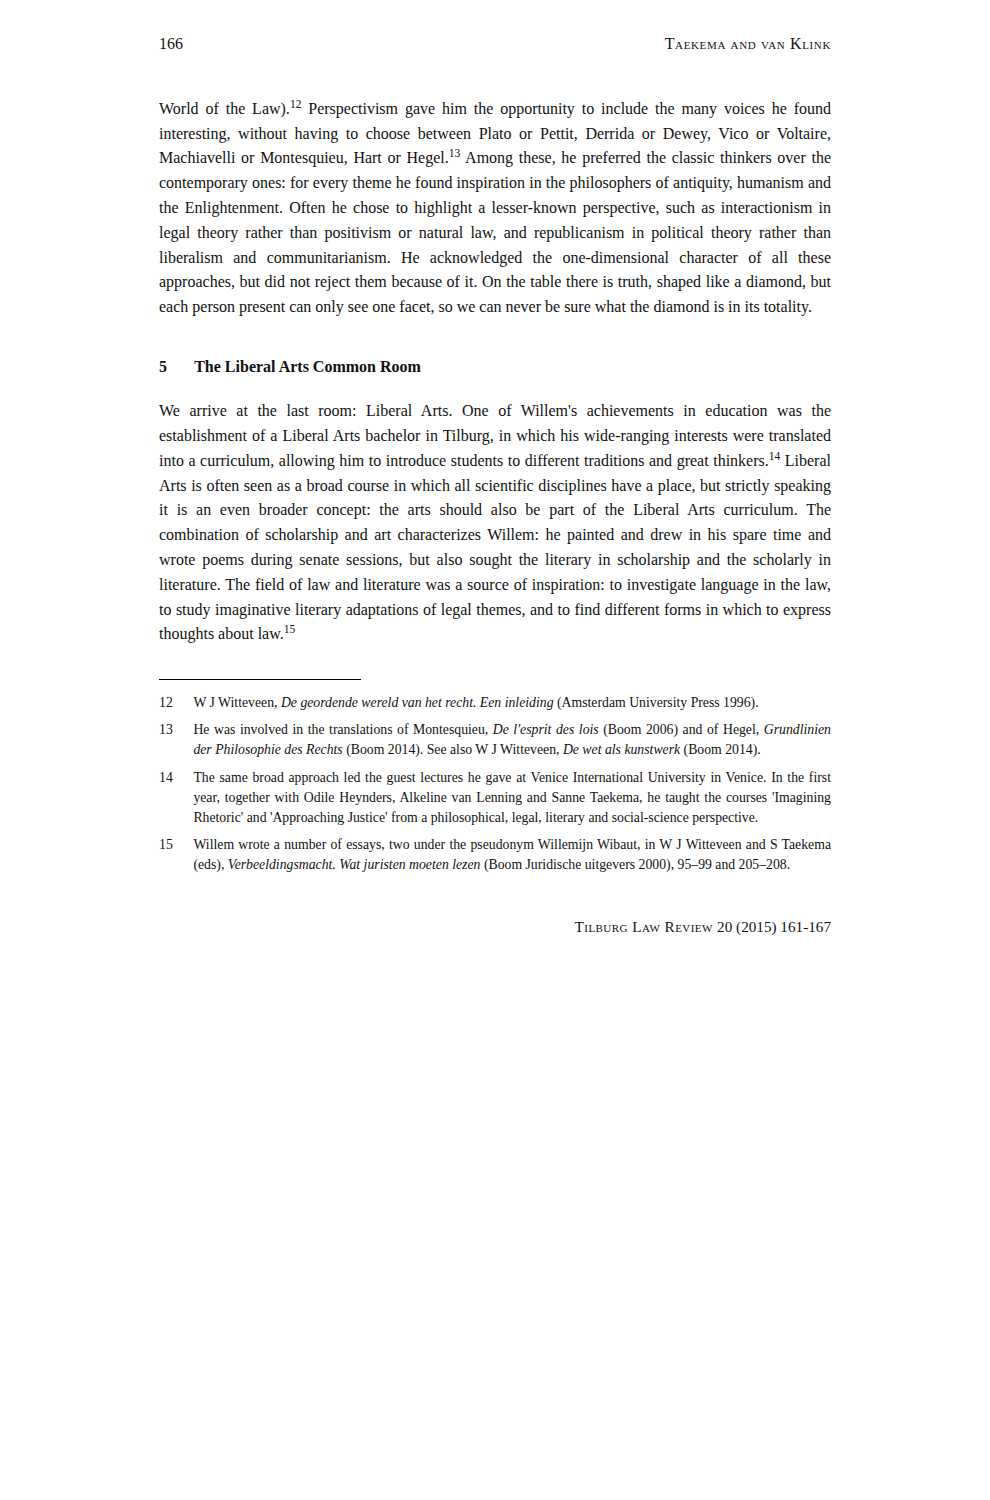166 Taekema and van Klink
World of the Law).12 Perspectivism gave him the opportunity to include the many voices he found interesting, without having to choose between Plato or Pettit, Derrida or Dewey, Vico or Voltaire, Machiavelli or Montesquieu, Hart or Hegel.13 Among these, he preferred the classic thinkers over the contemporary ones: for every theme he found inspiration in the philosophers of antiquity, humanism and the Enlightenment. Often he chose to highlight a lesser-known perspective, such as interactionism in legal theory rather than positivism or natural law, and republicanism in political theory rather than liberalism and communitarianism. He acknowledged the one-dimensional character of all these approaches, but did not reject them because of it. On the table there is truth, shaped like a diamond, but each person present can only see one facet, so we can never be sure what the diamond is in its totality.
5 The Liberal Arts Common Room
We arrive at the last room: Liberal Arts. One of Willem's achievements in education was the establishment of a Liberal Arts bachelor in Tilburg, in which his wide-ranging interests were translated into a curriculum, allowing him to introduce students to different traditions and great thinkers.14 Liberal Arts is often seen as a broad course in which all scientific disciplines have a place, but strictly speaking it is an even broader concept: the arts should also be part of the Liberal Arts curriculum. The combination of scholarship and art characterizes Willem: he painted and drew in his spare time and wrote poems during senate sessions, but also sought the literary in scholarship and the scholarly in literature. The field of law and literature was a source of inspiration: to investigate language in the law, to study imaginative literary adaptations of legal themes, and to find different forms in which to express thoughts about law.15
12 W J Witteveen, De geordende wereld van het recht. Een inleiding (Amsterdam University Press 1996).
13 He was involved in the translations of Montesquieu, De l'esprit des lois (Boom 2006) and of Hegel, Grundlinien der Philosophie des Rechts (Boom 2014). See also W J Witteveen, De wet als kunstwerk (Boom 2014).
14 The same broad approach led the guest lectures he gave at Venice International University in Venice. In the first year, together with Odile Heynders, Alkeline van Lenning and Sanne Taekema, he taught the courses 'Imagining Rhetoric' and 'Approaching Justice' from a philosophical, legal, literary and social-science perspective.
15 Willem wrote a number of essays, two under the pseudonym Willemijn Wibaut, in W J Witteveen and S Taekema (eds), Verbeeldingsmacht. Wat juristen moeten lezen (Boom Juridische uitgevers 2000), 95–99 and 205–208.
Tilburg Law Review 20 (2015) 161-167